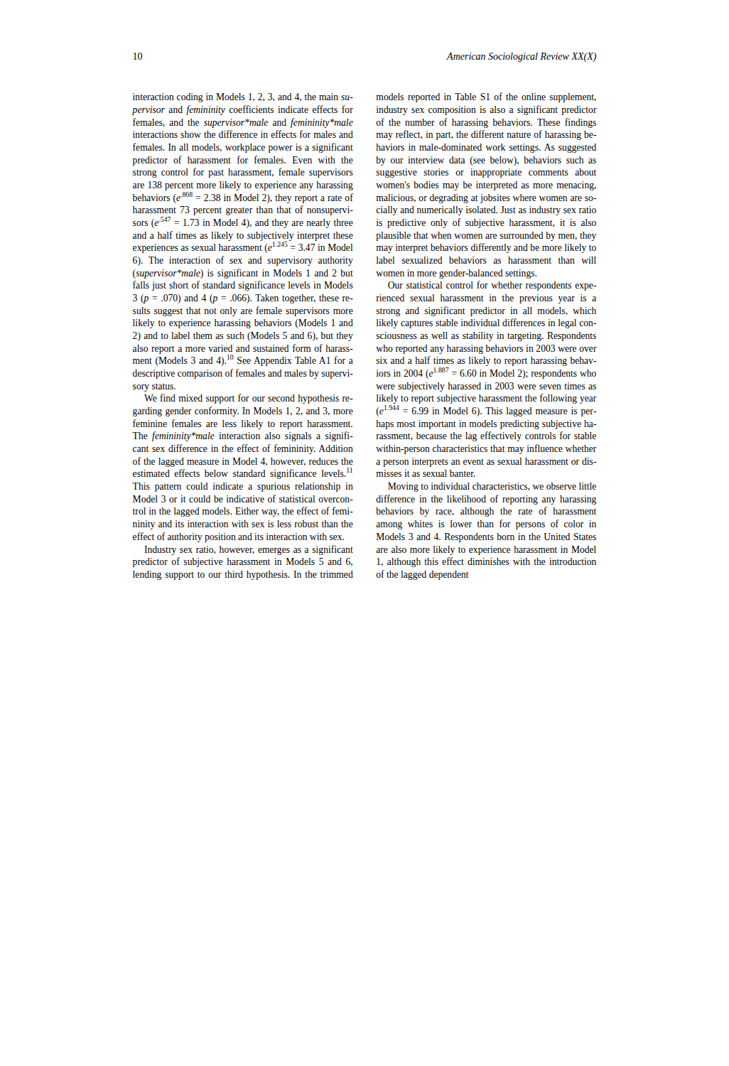10 American Sociological Review XX(X)
interaction coding in Models 1, 2, 3, and 4, the main supervisor and femininity coefficients indicate effects for females, and the supervisor*male and femininity*male interactions show the difference in effects for males and females. In all models, workplace power is a significant predictor of harassment for females. Even with the strong control for past harassment, female supervisors are 138 percent more likely to experience any harassing behaviors (e.868 = 2.38 in Model 2), they report a rate of harassment 73 percent greater than that of nonsupervisors (e.547 = 1.73 in Model 4), and they are nearly three and a half times as likely to subjectively interpret these experiences as sexual harassment (e1.245 = 3.47 in Model 6). The interaction of sex and supervisory authority (supervisor*male) is significant in Models 1 and 2 but falls just short of standard significance levels in Models 3 (p = .070) and 4 (p = .066). Taken together, these results suggest that not only are female supervisors more likely to experience harassing behaviors (Models 1 and 2) and to label them as such (Models 5 and 6), but they also report a more varied and sustained form of harassment (Models 3 and 4).10 See Appendix Table A1 for a descriptive comparison of females and males by supervisory status.
We find mixed support for our second hypothesis regarding gender conformity. In Models 1, 2, and 3, more feminine females are less likely to report harassment. The femininity*male interaction also signals a significant sex difference in the effect of femininity. Addition of the lagged measure in Model 4, however, reduces the estimated effects below standard significance levels.11 This pattern could indicate a spurious relationship in Model 3 or it could be indicative of statistical overcontrol in the lagged models. Either way, the effect of femininity and its interaction with sex is less robust than the effect of authority position and its interaction with sex.
Industry sex ratio, however, emerges as a significant predictor of subjective harassment in Models 5 and 6, lending support to our third hypothesis. In the trimmed models reported in Table S1 of the online supplement, industry sex composition is also a significant predictor of the number of harassing behaviors. These findings may reflect, in part, the different nature of harassing behaviors in male-dominated work settings. As suggested by our interview data (see below), behaviors such as suggestive stories or inappropriate comments about women's bodies may be interpreted as more menacing, malicious, or degrading at jobsites where women are socially and numerically isolated. Just as industry sex ratio is predictive only of subjective harassment, it is also plausible that when women are surrounded by men, they may interpret behaviors differently and be more likely to label sexualized behaviors as harassment than will women in more gender-balanced settings.
Our statistical control for whether respondents experienced sexual harassment in the previous year is a strong and significant predictor in all models, which likely captures stable individual differences in legal consciousness as well as stability in targeting. Respondents who reported any harassing behaviors in 2003 were over six and a half times as likely to report harassing behaviors in 2004 (e1.887 = 6.60 in Model 2); respondents who were subjectively harassed in 2003 were seven times as likely to report subjective harassment the following year (e1.944 = 6.99 in Model 6). This lagged measure is perhaps most important in models predicting subjective harassment, because the lag effectively controls for stable within-person characteristics that may influence whether a person interprets an event as sexual harassment or dismisses it as sexual banter.
Moving to individual characteristics, we observe little difference in the likelihood of reporting any harassing behaviors by race, although the rate of harassment among whites is lower than for persons of color in Models 3 and 4. Respondents born in the United States are also more likely to experience harassment in Model 1, although this effect diminishes with the introduction of the lagged dependent